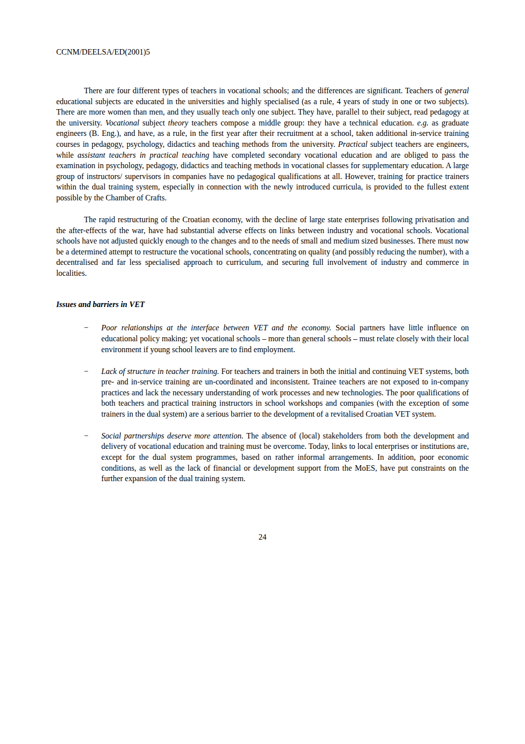CCNM/DEELSA/ED(2001)5
There are four different types of teachers in vocational schools; and the differences are significant. Teachers of general educational subjects are educated in the universities and highly specialised (as a rule, 4 years of study in one or two subjects). There are more women than men, and they usually teach only one subject. They have, parallel to their subject, read pedagogy at the university. Vocational subject theory teachers compose a middle group: they have a technical education. e.g. as graduate engineers (B. Eng.), and have, as a rule, in the first year after their recruitment at a school, taken additional in-service training courses in pedagogy, psychology, didactics and teaching methods from the university. Practical subject teachers are engineers, while assistant teachers in practical teaching have completed secondary vocational education and are obliged to pass the examination in psychology, pedagogy, didactics and teaching methods in vocational classes for supplementary education. A large group of instructors/ supervisors in companies have no pedagogical qualifications at all. However, training for practice trainers within the dual training system, especially in connection with the newly introduced curricula, is provided to the fullest extent possible by the Chamber of Crafts.
The rapid restructuring of the Croatian economy, with the decline of large state enterprises following privatisation and the after-effects of the war, have had substantial adverse effects on links between industry and vocational schools. Vocational schools have not adjusted quickly enough to the changes and to the needs of small and medium sized businesses. There must now be a determined attempt to restructure the vocational schools, concentrating on quality (and possibly reducing the number), with a decentralised and far less specialised approach to curriculum, and securing full involvement of industry and commerce in localities.
Issues and barriers in VET
Poor relationships at the interface between VET and the economy. Social partners have little influence on educational policy making; yet vocational schools – more than general schools – must relate closely with their local environment if young school leavers are to find employment.
Lack of structure in teacher training. For teachers and trainers in both the initial and continuing VET systems, both pre- and in-service training are un-coordinated and inconsistent. Trainee teachers are not exposed to in-company practices and lack the necessary understanding of work processes and new technologies. The poor qualifications of both teachers and practical training instructors in school workshops and companies (with the exception of some trainers in the dual system) are a serious barrier to the development of a revitalised Croatian VET system.
Social partnerships deserve more attention. The absence of (local) stakeholders from both the development and delivery of vocational education and training must be overcome. Today, links to local enterprises or institutions are, except for the dual system programmes, based on rather informal arrangements. In addition, poor economic conditions, as well as the lack of financial or development support from the MoES, have put constraints on the further expansion of the dual training system.
24